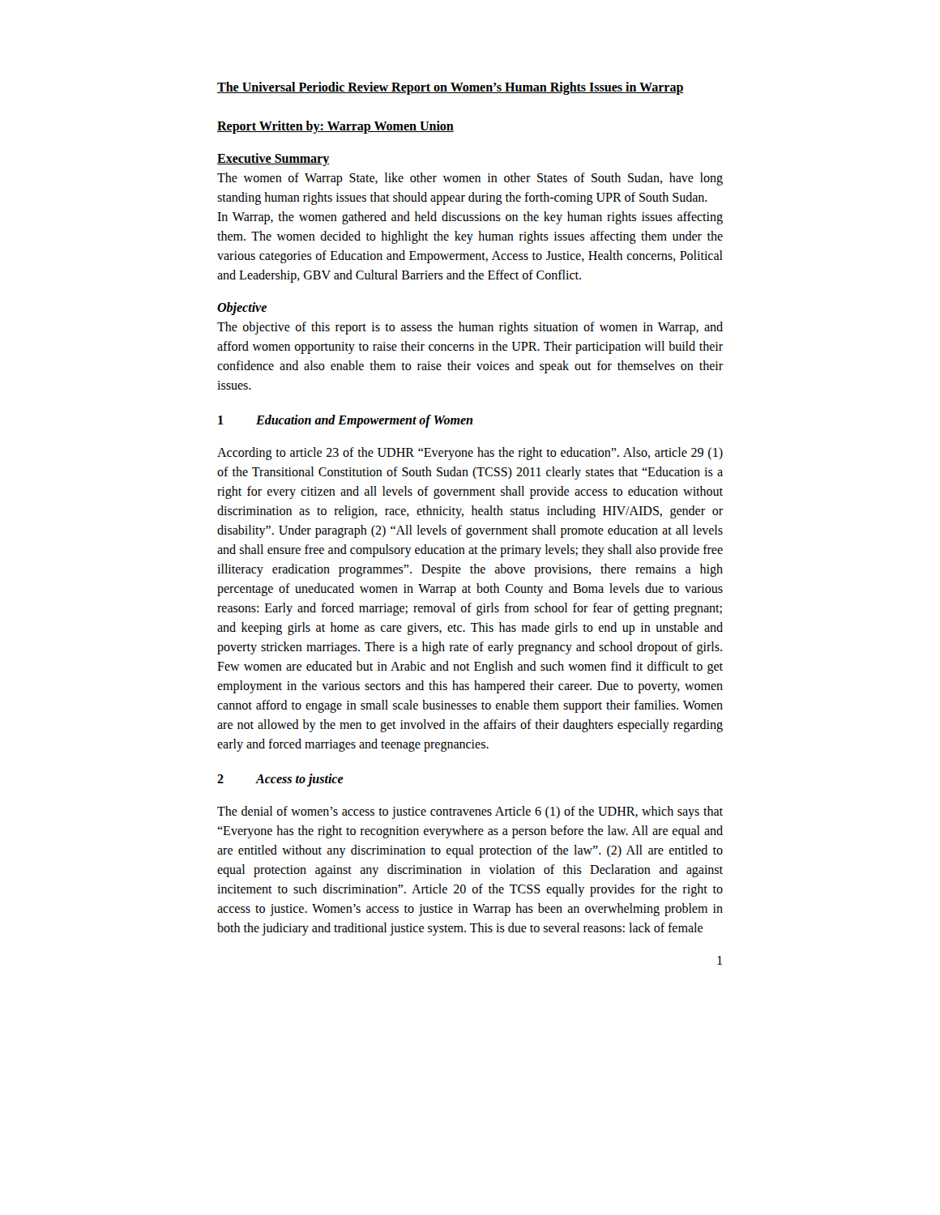The Universal Periodic Review Report on Women’s Human Rights Issues in Warrap
Report Written by: Warrap Women Union
Executive Summary
The women of Warrap State, like other women in other States of South Sudan, have long standing human rights issues that should appear during the forth-coming UPR of South Sudan.
In Warrap, the women gathered and held discussions on the key human rights issues affecting them. The women decided to highlight the key human rights issues affecting them under the various categories of Education and Empowerment, Access to Justice, Health concerns, Political and Leadership, GBV and Cultural Barriers and the Effect of Conflict.
Objective
The objective of this report is to assess the human rights situation of women in Warrap, and afford women opportunity to raise their concerns in the UPR. Their participation will build their confidence and also enable them to raise their voices and speak out for themselves on their issues.
1 Education and Empowerment of Women
According to article 23 of the UDHR “Everyone has the right to education”. Also, article 29 (1) of the Transitional Constitution of South Sudan (TCSS) 2011 clearly states that “Education is a right for every citizen and all levels of government shall provide access to education without discrimination as to religion, race, ethnicity, health status including HIV/AIDS, gender or disability”. Under paragraph (2) “All levels of government shall promote education at all levels and shall ensure free and compulsory education at the primary levels; they shall also provide free illiteracy eradication programmes”. Despite the above provisions, there remains a high percentage of uneducated women in Warrap at both County and Boma levels due to various reasons: Early and forced marriage; removal of girls from school for fear of getting pregnant; and keeping girls at home as care givers, etc. This has made girls to end up in unstable and poverty stricken marriages. There is a high rate of early pregnancy and school dropout of girls. Few women are educated but in Arabic and not English and such women find it difficult to get employment in the various sectors and this has hampered their career. Due to poverty, women cannot afford to engage in small scale businesses to enable them support their families. Women are not allowed by the men to get involved in the affairs of their daughters especially regarding early and forced marriages and teenage pregnancies.
2 Access to justice
The denial of women’s access to justice contravenes Article 6 (1) of the UDHR, which says that “Everyone has the right to recognition everywhere as a person before the law. All are equal and are entitled without any discrimination to equal protection of the law”. (2) All are entitled to equal protection against any discrimination in violation of this Declaration and against incitement to such discrimination”. Article 20 of the TCSS equally provides for the right to access to justice. Women’s access to justice in Warrap has been an overwhelming problem in both the judiciary and traditional justice system. This is due to several reasons: lack of female
1